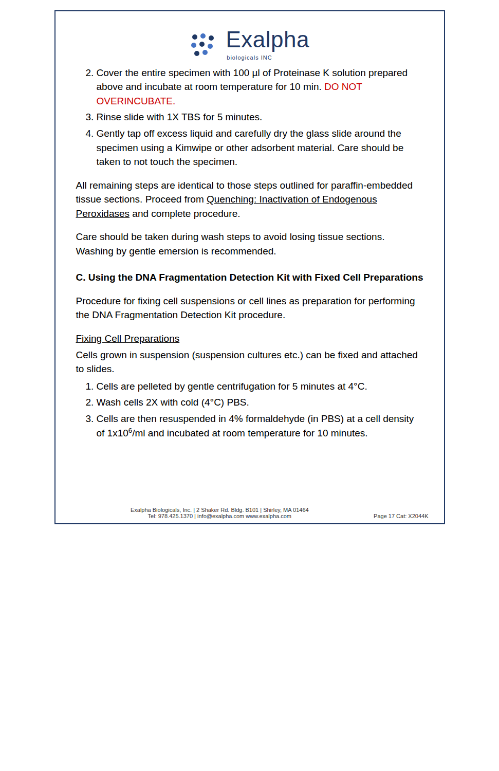Exalpha
biologicals INC
Cover the entire specimen with 100 µl of Proteinase K solution prepared above and incubate at room temperature for 10 min. DO NOT OVERINCUBATE.
Rinse slide with 1X TBS for 5 minutes.
Gently tap off excess liquid and carefully dry the glass slide around the specimen using a Kimwipe or other adsorbent material. Care should be taken to not touch the specimen.
All remaining steps are identical to those steps outlined for paraffin-embedded tissue sections. Proceed from Quenching: Inactivation of Endogenous Peroxidases and complete procedure.
Care should be taken during wash steps to avoid losing tissue sections. Washing by gentle emersion is recommended.
C. Using the DNA Fragmentation Detection Kit with Fixed Cell Preparations
Procedure for fixing cell suspensions or cell lines as preparation for performing the DNA Fragmentation Detection Kit procedure.
Fixing Cell Preparations
Cells grown in suspension (suspension cultures etc.) can be fixed and attached to slides.
Cells are pelleted by gentle centrifugation for 5 minutes at 4°C.
Wash cells 2X with cold (4°C) PBS.
Cells are then resuspended in 4% formaldehyde (in PBS) at a cell density of 1x106/ml and incubated at room temperature for 10 minutes.
Exalpha Biologicals, Inc. | 2 Shaker Rd. Bldg. B101 | Shirley, MA 01464
Tel: 978.425.1370 | info@exalpha.com www.exalpha.com
Page 17 Cat: X2044K